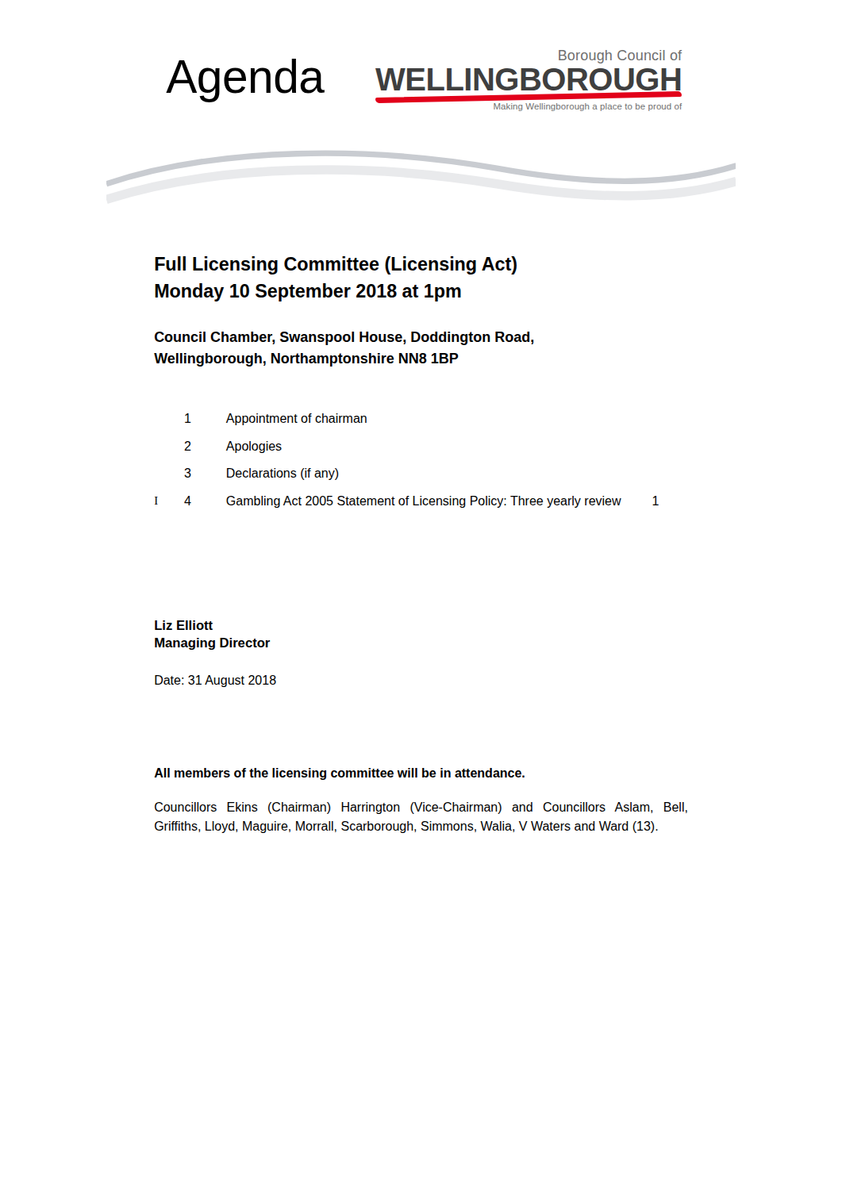Agenda
Borough Council of
WELLINGBOROUGH
Making Wellingborough a place to be proud of
Full Licensing Committee (Licensing Act)
Monday 10 September 2018 at 1pm
Council Chamber, Swanspool House, Doddington Road,
Wellingborough, Northamptonshire NN8 1BP
| | 1 | Appointment of chairman | |
| | 2 | Apologies | |
| | 3 | Declarations (if any) | |
| I | 4 | Gambling Act 2005 Statement of Licensing Policy: Three yearly review | 1 |
Liz Elliott
Managing Director
Date: 31 August 2018
All members of the licensing committee will be in attendance.
Councillors Ekins (Chairman) Harrington (Vice-Chairman) and Councillors Aslam, Bell, Griffiths, Lloyd, Maguire, Morrall, Scarborough, Simmons, Walia, V Waters and Ward (13).